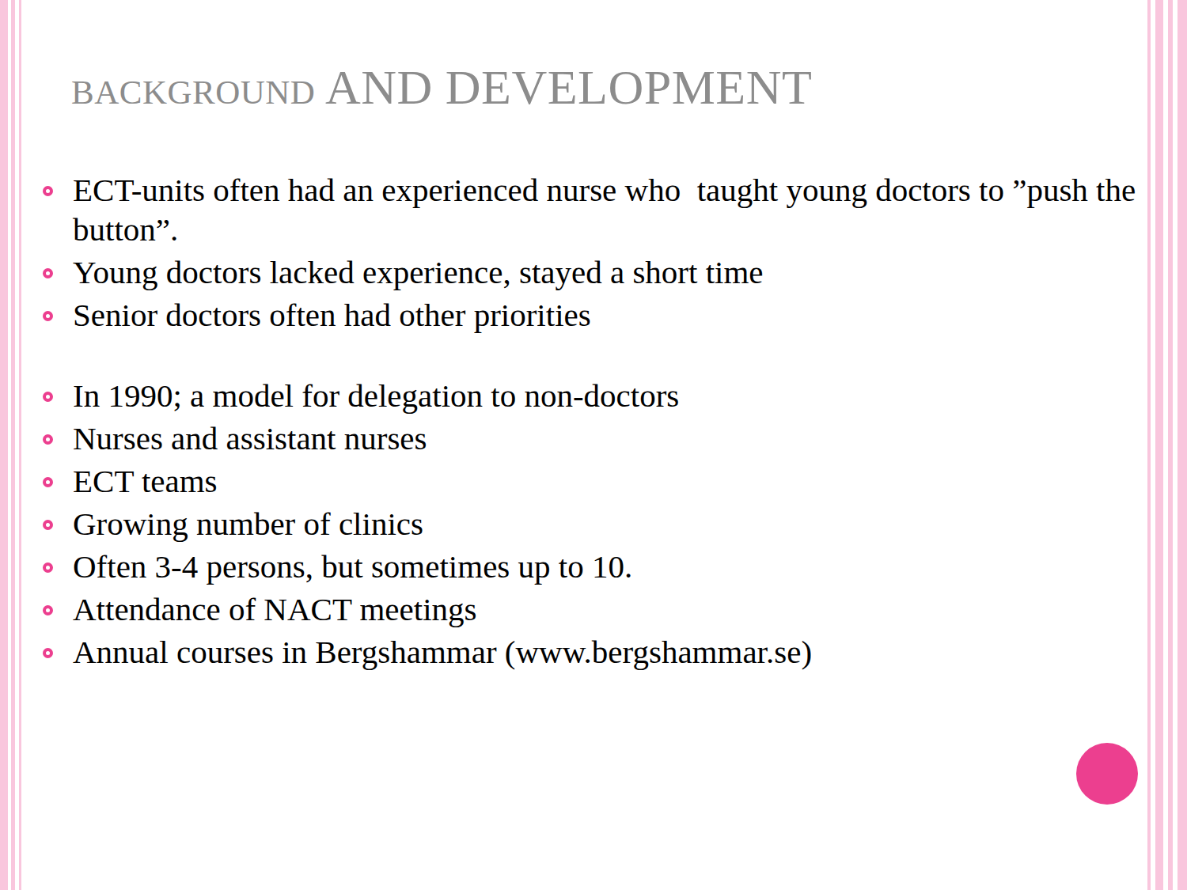background AND DEVELOPMENT
ECT-units often had an experienced nurse who taught young doctors to ”push the button”.
Young doctors lacked experience, stayed a short time
Senior doctors often had other priorities
In 1990; a model for delegation to non-doctors
Nurses and assistant nurses
ECT teams
Growing number of clinics
Often 3-4 persons, but sometimes up to 10.
Attendance of NACT meetings
Annual courses in Bergshammar (www.bergshammar.se)